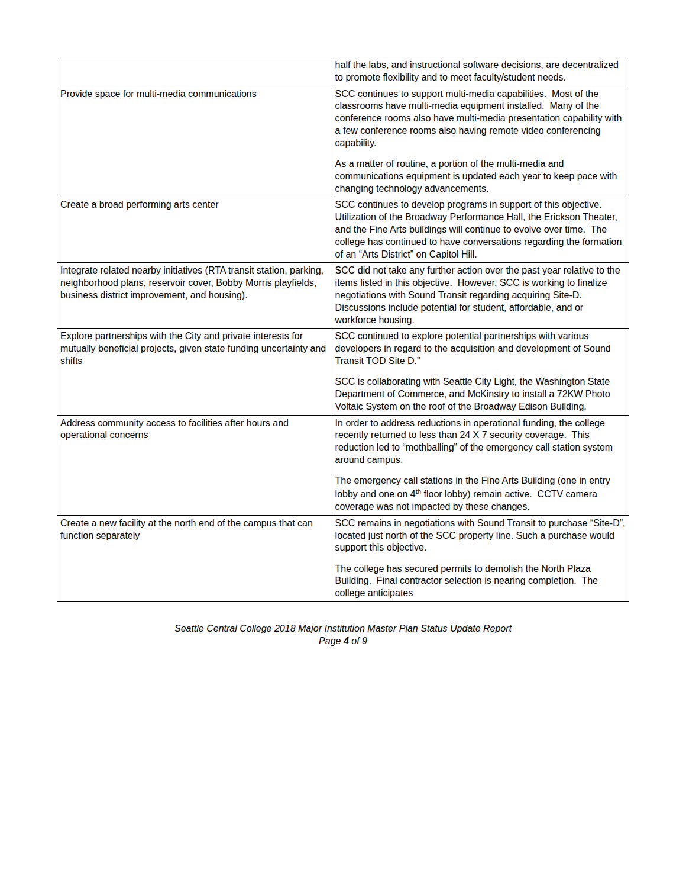| | half the labs, and instructional software decisions, are decentralized to promote flexibility and to meet faculty/student needs. |
| Provide space for multi-media communications | SCC continues to support multi-media capabilities. Most of the classrooms have multi-media equipment installed. Many of the conference rooms also have multi-media presentation capability with a few conference rooms also having remote video conferencing capability. As a matter of routine, a portion of the multi-media and communications equipment is updated each year to keep pace with changing technology advancements. |
| Create a broad performing arts center | SCC continues to develop programs in support of this objective. Utilization of the Broadway Performance Hall, the Erickson Theater, and the Fine Arts buildings will continue to evolve over time. The college has continued to have conversations regarding the formation of an “Arts District” on Capitol Hill. |
| Integrate related nearby initiatives (RTA transit station, parking, neighborhood plans, reservoir cover, Bobby Morris playfields, business district improvement, and housing). | SCC did not take any further action over the past year relative to the items listed in this objective. However, SCC is working to finalize negotiations with Sound Transit regarding acquiring Site-D. Discussions include potential for student, affordable, and or workforce housing. |
| Explore partnerships with the City and private interests for mutually beneficial projects, given state funding uncertainty and shifts | SCC continued to explore potential partnerships with various developers in regard to the acquisition and development of Sound Transit TOD Site D.” SCC is collaborating with Seattle City Light, the Washington State Department of Commerce, and McKinstry to install a 72KW Photo Voltaic System on the roof of the Broadway Edison Building. |
| Address community access to facilities after hours and operational concerns | In order to address reductions in operational funding, the college recently returned to less than 24 X 7 security coverage. This reduction led to “mothballing” of the emergency call station system around campus. The emergency call stations in the Fine Arts Building (one in entry lobby and one on 4 th floor lobby) remain active. CCTV camera coverage was not impacted by these changes. |
| Create a new facility at the north end of the campus that can function separately | SCC remains in negotiations with Sound Transit to purchase “Site-D”, located just north of the SCC property line. Such a purchase would support this objective. The college has secured permits to demolish the North Plaza Building. Final contractor selection is nearing completion. The college anticipates |
Seattle Central College 2018 Major Institution Master Plan Status Update Report Page 4 of 9